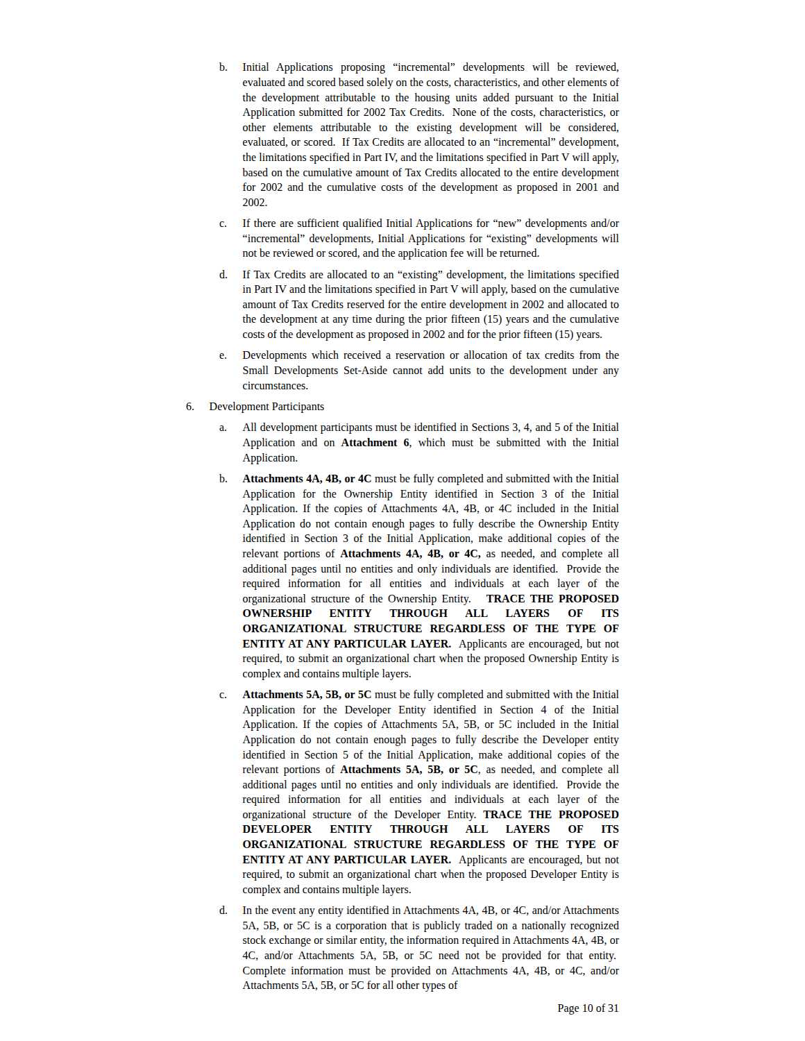b. Initial Applications proposing “incremental” developments will be reviewed, evaluated and scored based solely on the costs, characteristics, and other elements of the development attributable to the housing units added pursuant to the Initial Application submitted for 2002 Tax Credits. None of the costs, characteristics, or other elements attributable to the existing development will be considered, evaluated, or scored. If Tax Credits are allocated to an “incremental” development, the limitations specified in Part IV, and the limitations specified in Part V will apply, based on the cumulative amount of Tax Credits allocated to the entire development for 2002 and the cumulative costs of the development as proposed in 2001 and 2002.
c. If there are sufficient qualified Initial Applications for “new” developments and/or “incremental” developments, Initial Applications for “existing” developments will not be reviewed or scored, and the application fee will be returned.
d. If Tax Credits are allocated to an “existing” development, the limitations specified in Part IV and the limitations specified in Part V will apply, based on the cumulative amount of Tax Credits reserved for the entire development in 2002 and allocated to the development at any time during the prior fifteen (15) years and the cumulative costs of the development as proposed in 2002 and for the prior fifteen (15) years.
e. Developments which received a reservation or allocation of tax credits from the Small Developments Set-Aside cannot add units to the development under any circumstances.
6. Development Participants
a. All development participants must be identified in Sections 3, 4, and 5 of the Initial Application and on Attachment 6, which must be submitted with the Initial Application.
b. Attachments 4A, 4B, or 4C must be fully completed and submitted with the Initial Application for the Ownership Entity identified in Section 3 of the Initial Application. If the copies of Attachments 4A, 4B, or 4C included in the Initial Application do not contain enough pages to fully describe the Ownership Entity identified in Section 3 of the Initial Application, make additional copies of the relevant portions of Attachments 4A, 4B, or 4C, as needed, and complete all additional pages until no entities and only individuals are identified. Provide the required information for all entities and individuals at each layer of the organizational structure of the Ownership Entity. TRACE THE PROPOSED OWNERSHIP ENTITY THROUGH ALL LAYERS OF ITS ORGANIZATIONAL STRUCTURE REGARDLESS OF THE TYPE OF ENTITY AT ANY PARTICULAR LAYER. Applicants are encouraged, but not required, to submit an organizational chart when the proposed Ownership Entity is complex and contains multiple layers.
c. Attachments 5A, 5B, or 5C must be fully completed and submitted with the Initial Application for the Developer Entity identified in Section 4 of the Initial Application. If the copies of Attachments 5A, 5B, or 5C included in the Initial Application do not contain enough pages to fully describe the Developer entity identified in Section 5 of the Initial Application, make additional copies of the relevant portions of Attachments 5A, 5B, or 5C, as needed, and complete all additional pages until no entities and only individuals are identified. Provide the required information for all entities and individuals at each layer of the organizational structure of the Developer Entity. TRACE THE PROPOSED DEVELOPER ENTITY THROUGH ALL LAYERS OF ITS ORGANIZATIONAL STRUCTURE REGARDLESS OF THE TYPE OF ENTITY AT ANY PARTICULAR LAYER. Applicants are encouraged, but not required, to submit an organizational chart when the proposed Developer Entity is complex and contains multiple layers.
d. In the event any entity identified in Attachments 4A, 4B, or 4C, and/or Attachments 5A, 5B, or 5C is a corporation that is publicly traded on a nationally recognized stock exchange or similar entity, the information required in Attachments 4A, 4B, or 4C, and/or Attachments 5A, 5B, or 5C need not be provided for that entity. Complete information must be provided on Attachments 4A, 4B, or 4C, and/or Attachments 5A, 5B, or 5C for all other types of
Page 10 of 31